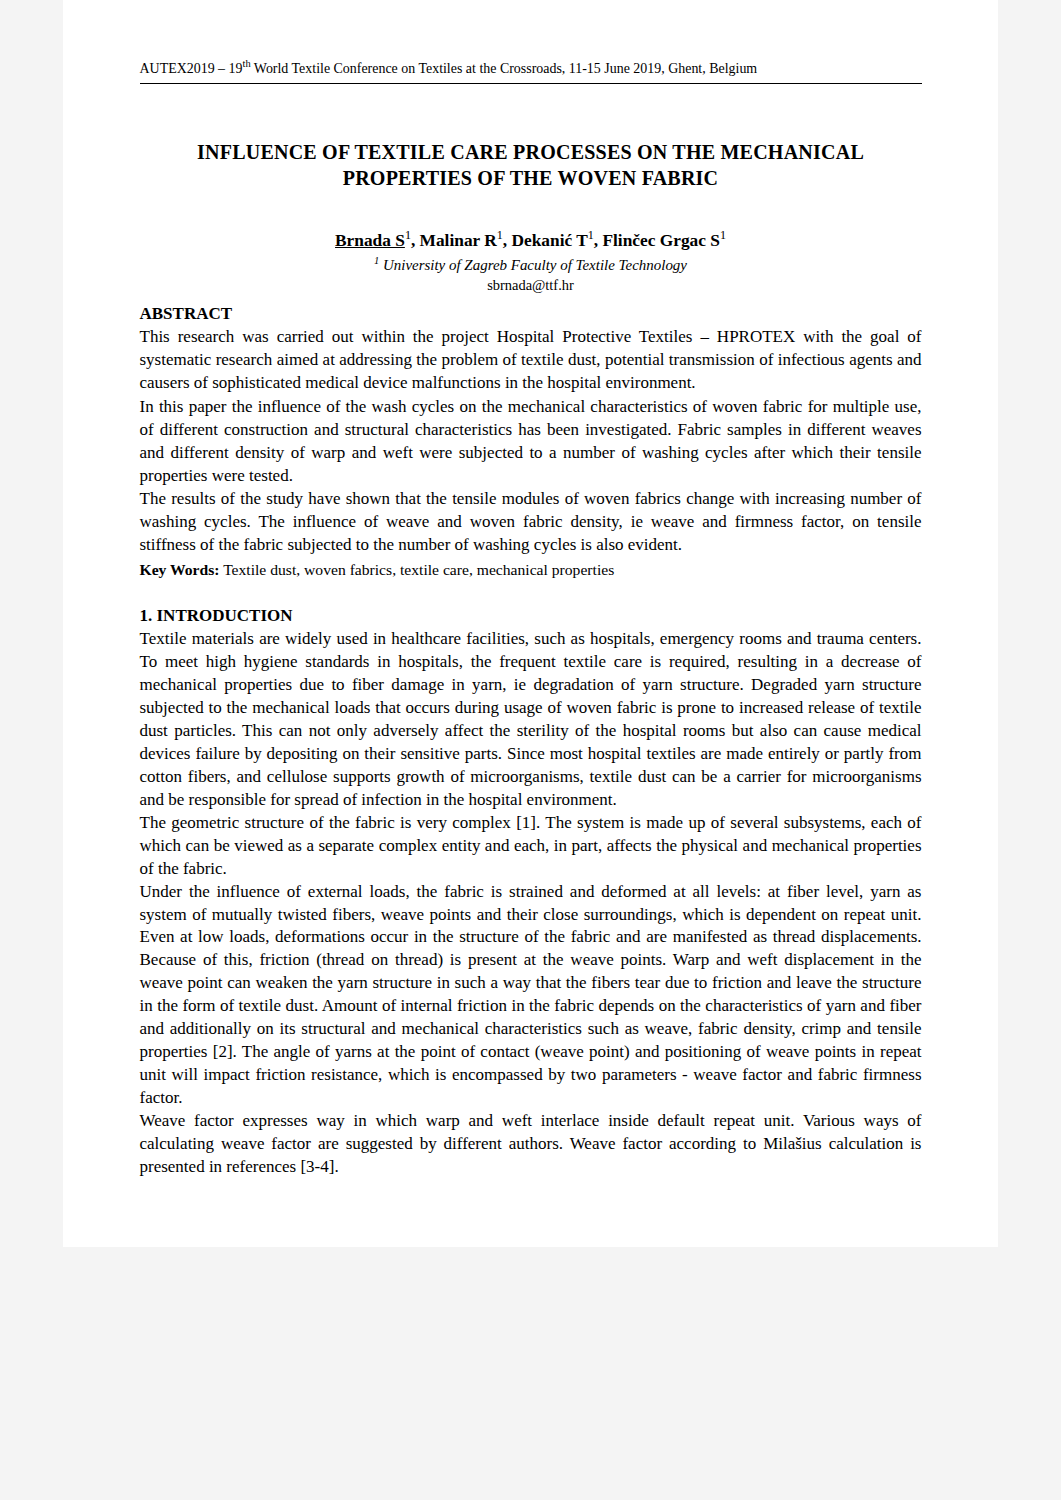AUTEX2019 – 19th World Textile Conference on Textiles at the Crossroads, 11-15 June 2019, Ghent, Belgium
Influence of Textile Care Processes on the Mechanical Properties of the Woven Fabric
Brnada S1, Malinar R1, Dekanić T1, Flinčec Grgac S1
1 University of Zagreb Faculty of Textile Technology
sbrnada@ttf.hr
Abstract
This research was carried out within the project Hospital Protective Textiles – HPROTEX with the goal of systematic research aimed at addressing the problem of textile dust, potential transmission of infectious agents and causers of sophisticated medical device malfunctions in the hospital environment.
In this paper the influence of the wash cycles on the mechanical characteristics of woven fabric for multiple use, of different construction and structural characteristics has been investigated. Fabric samples in different weaves and different density of warp and weft were subjected to a number of washing cycles after which their tensile properties were tested.
The results of the study have shown that the tensile modules of woven fabrics change with increasing number of washing cycles. The influence of weave and woven fabric density, ie weave and firmness factor, on tensile stiffness of the fabric subjected to the number of washing cycles is also evident.
Key Words: Textile dust, woven fabrics, textile care, mechanical properties
1. Introduction
Textile materials are widely used in healthcare facilities, such as hospitals, emergency rooms and trauma centers. To meet high hygiene standards in hospitals, the frequent textile care is required, resulting in a decrease of mechanical properties due to fiber damage in yarn, ie degradation of yarn structure. Degraded yarn structure subjected to the mechanical loads that occurs during usage of woven fabric is prone to increased release of textile dust particles. This can not only adversely affect the sterility of the hospital rooms but also can cause medical devices failure by depositing on their sensitive parts. Since most hospital textiles are made entirely or partly from cotton fibers, and cellulose supports growth of microorganisms, textile dust can be a carrier for microorganisms and be responsible for spread of infection in the hospital environment.
The geometric structure of the fabric is very complex [1]. The system is made up of several subsystems, each of which can be viewed as a separate complex entity and each, in part, affects the physical and mechanical properties of the fabric.
Under the influence of external loads, the fabric is strained and deformed at all levels: at fiber level, yarn as system of mutually twisted fibers, weave points and their close surroundings, which is dependent on repeat unit. Even at low loads, deformations occur in the structure of the fabric and are manifested as thread displacements. Because of this, friction (thread on thread) is present at the weave points. Warp and weft displacement in the weave point can weaken the yarn structure in such a way that the fibers tear due to friction and leave the structure in the form of textile dust. Amount of internal friction in the fabric depends on the characteristics of yarn and fiber and additionally on its structural and mechanical characteristics such as weave, fabric density, crimp and tensile properties [2]. The angle of yarns at the point of contact (weave point) and positioning of weave points in repeat unit will impact friction resistance, which is encompassed by two parameters - weave factor and fabric firmness factor.
Weave factor expresses way in which warp and weft interlace inside default repeat unit. Various ways of calculating weave factor are suggested by different authors. Weave factor according to Milašius calculation is presented in references [3-4].